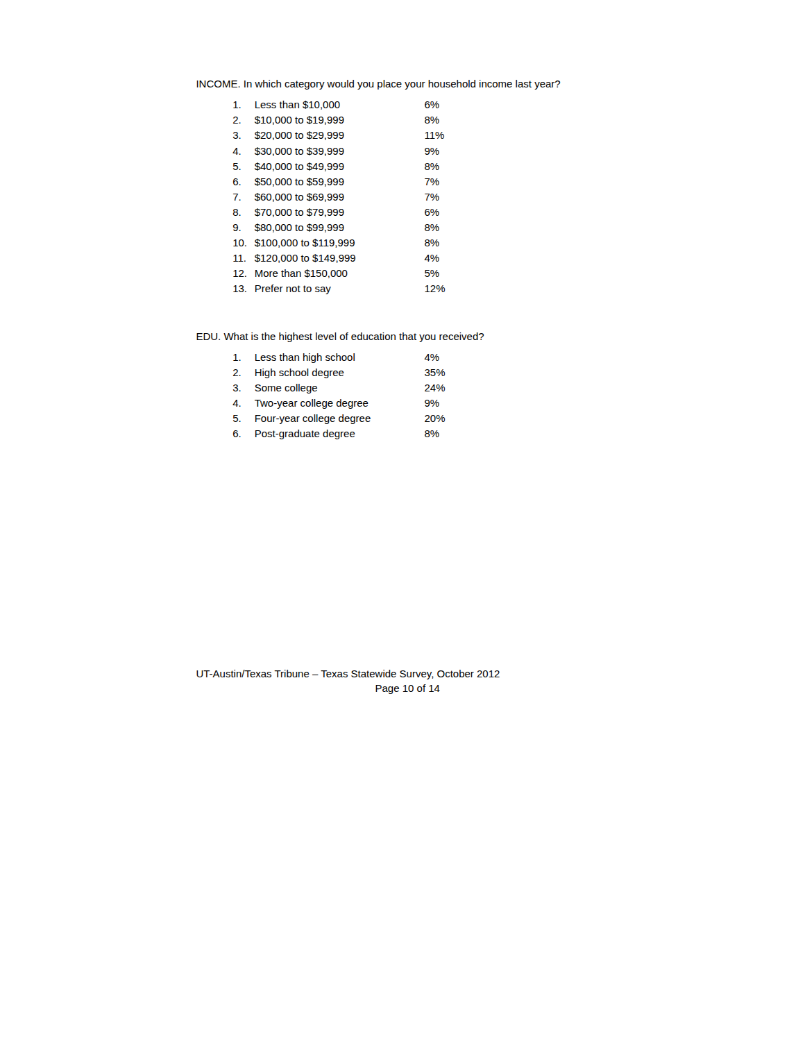INCOME. In which category would you place your household income last year?
| 1. | Less than $10,000 | 6% |
| 2. | $10,000 to $19,999 | 8% |
| 3. | $20,000 to $29,999 | 11% |
| 4. | $30,000 to $39,999 | 9% |
| 5. | $40,000 to $49,999 | 8% |
| 6. | $50,000 to $59,999 | 7% |
| 7. | $60,000 to $69,999 | 7% |
| 8. | $70,000 to $79,999 | 6% |
| 9. | $80,000 to $99,999 | 8% |
| 10. | $100,000 to $119,999 | 8% |
| 11. | $120,000 to $149,999 | 4% |
| 12. | More than $150,000 | 5% |
| 13. | Prefer not to say | 12% |
EDU. What is the highest level of education that you received?
| 1. | Less than high school | 4% |
| 2. | High school degree | 35% |
| 3. | Some college | 24% |
| 4. | Two-year college degree | 9% |
| 5. | Four-year college degree | 20% |
| 6. | Post-graduate degree | 8% |
UT-Austin/Texas Tribune – Texas Statewide Survey, October 2012
Page 10 of 14